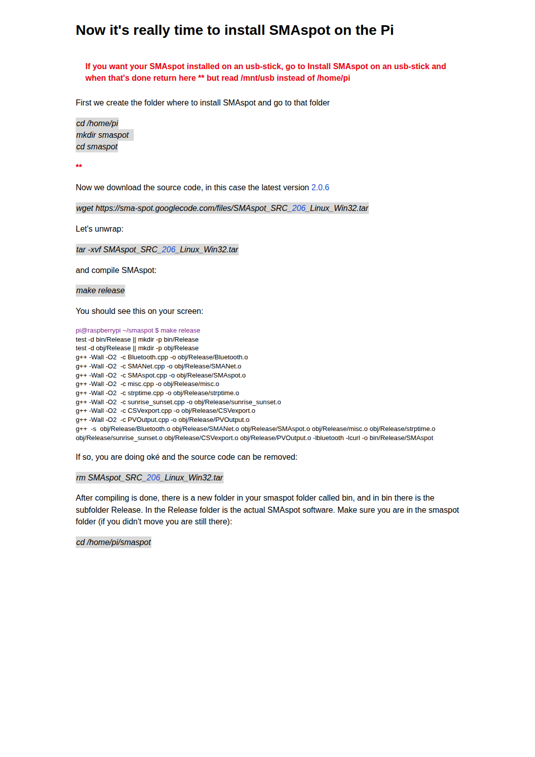Now it's really time to install SMAspot on the Pi
If you want your SMAspot installed on an usb-stick, go to Install SMAspot on an usb-stick and when that's done return here ** but read /mnt/usb instead of /home/pi
First we create the folder where to install SMAspot and go to that folder
cd /home/pi
mkdir smaspot
cd smaspot
**
Now we download the source code, in this case the latest version 2.0.6
wget https://sma-spot.googlecode.com/files/SMAspot_SRC_206_Linux_Win32.tar
Let's unwrap:
tar -xvf SMAspot_SRC_206_Linux_Win32.tar
and compile SMAspot:
make release
You should see this on your screen:
pi@raspberrypi ~/smaspot $ make release
test -d bin/Release || mkdir -p bin/Release
test -d obj/Release || mkdir -p obj/Release
g++ -Wall -O2 -c Bluetooth.cpp -o obj/Release/Bluetooth.o
g++ -Wall -O2 -c SMANet.cpp -o obj/Release/SMANet.o
g++ -Wall -O2 -c SMAspot.cpp -o obj/Release/SMAspot.o
g++ -Wall -O2 -c misc.cpp -o obj/Release/misc.o
g++ -Wall -O2 -c strptime.cpp -o obj/Release/strptime.o
g++ -Wall -O2 -c sunrise_sunset.cpp -o obj/Release/sunrise_sunset.o
g++ -Wall -O2 -c CSVexport.cpp -o obj/Release/CSVexport.o
g++ -Wall -O2 -c PVOutput.cpp -o obj/Release/PVOutput.o
g++ -s obj/Release/Bluetooth.o obj/Release/SMANet.o obj/Release/SMAspot.o obj/Release/misc.o obj/Release/strptime.o obj/Release/sunrise_sunset.o obj/Release/CSVexport.o obj/Release/PVOutput.o -lbluetooth -lcurl -o bin/Release/SMAspot
If so, you are doing oké and the source code can be removed:
rm SMAspot_SRC_206_Linux_Win32.tar
After compiling is done, there is a new folder in your smaspot folder called bin, and in bin there is the subfolder Release. In the Release folder is the actual SMAspot software. Make sure you are in the smaspot folder (if you didn't move you are still there):
cd /home/pi/smaspot